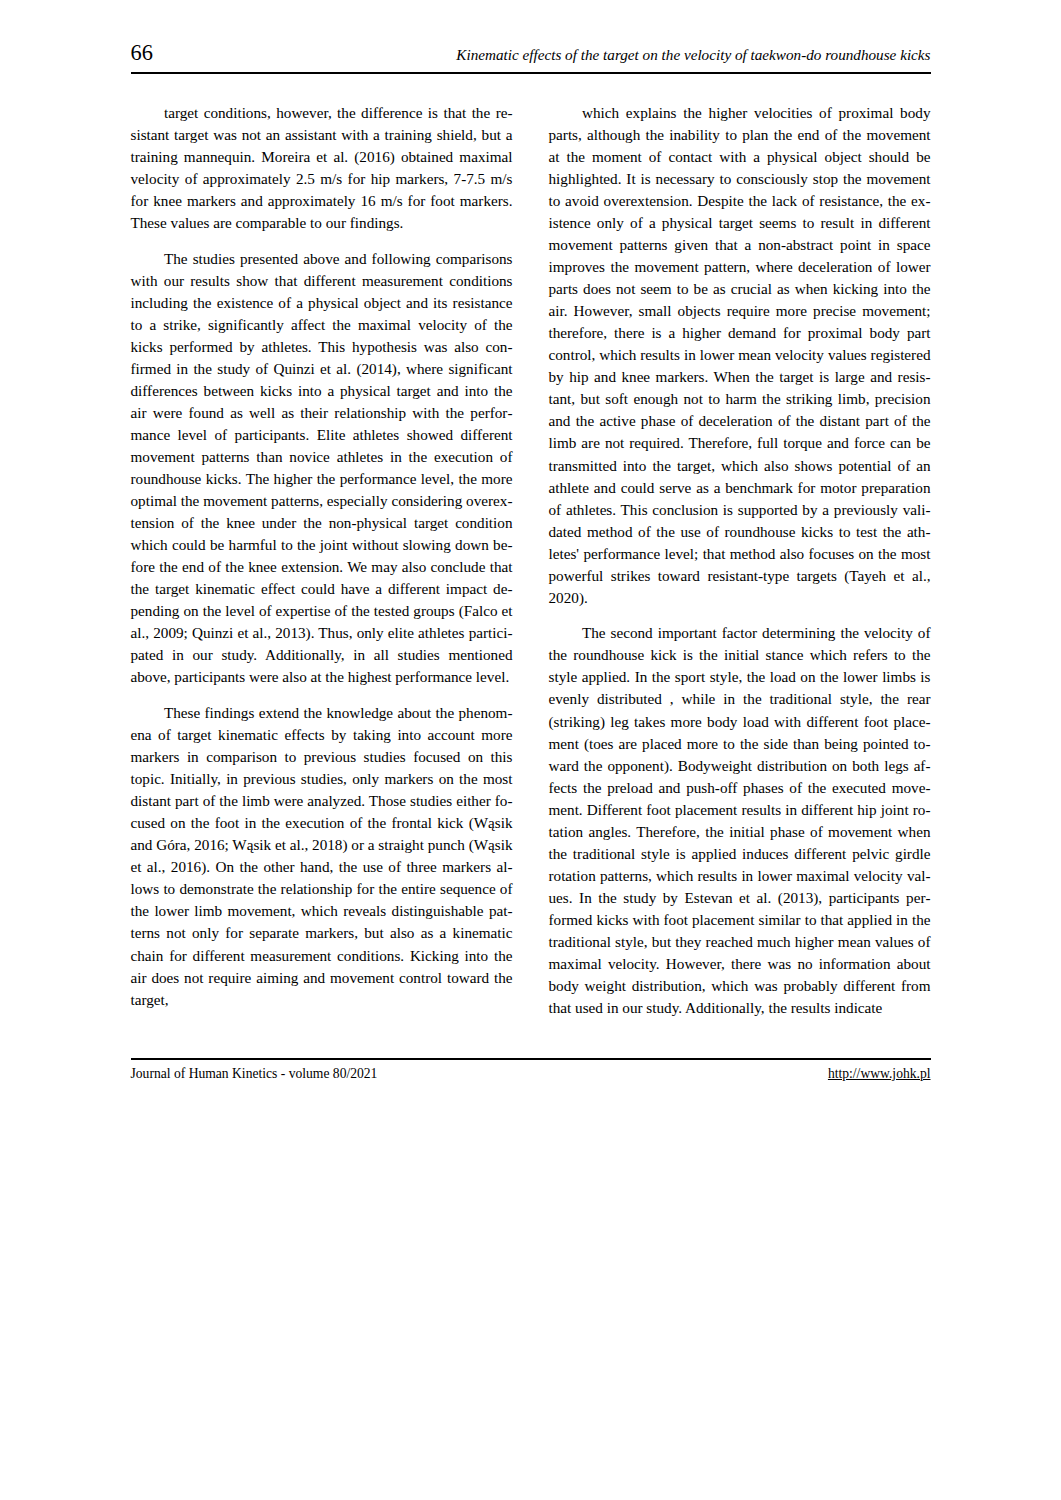66 Kinematic effects of the target on the velocity of taekwon-do roundhouse kicks
target conditions, however, the difference is that the resistant target was not an assistant with a training shield, but a training mannequin. Moreira et al. (2016) obtained maximal velocity of approximately 2.5 m/s for hip markers, 7-7.5 m/s for knee markers and approximately 16 m/s for foot markers. These values are comparable to our findings.
The studies presented above and following comparisons with our results show that different measurement conditions including the existence of a physical object and its resistance to a strike, significantly affect the maximal velocity of the kicks performed by athletes. This hypothesis was also confirmed in the study of Quinzi et al. (2014), where significant differences between kicks into a physical target and into the air were found as well as their relationship with the performance level of participants. Elite athletes showed different movement patterns than novice athletes in the execution of roundhouse kicks. The higher the performance level, the more optimal the movement patterns, especially considering overextension of the knee under the non-physical target condition which could be harmful to the joint without slowing down before the end of the knee extension. We may also conclude that the target kinematic effect could have a different impact depending on the level of expertise of the tested groups (Falco et al., 2009; Quinzi et al., 2013). Thus, only elite athletes participated in our study. Additionally, in all studies mentioned above, participants were also at the highest performance level.
These findings extend the knowledge about the phenomena of target kinematic effects by taking into account more markers in comparison to previous studies focused on this topic. Initially, in previous studies, only markers on the most distant part of the limb were analyzed. Those studies either focused on the foot in the execution of the frontal kick (Wąsik and Góra, 2016; Wąsik et al., 2018) or a straight punch (Wąsik et al., 2016). On the other hand, the use of three markers allows to demonstrate the relationship for the entire sequence of the lower limb movement, which reveals distinguishable patterns not only for separate markers, but also as a kinematic chain for different measurement conditions. Kicking into the air does not require aiming and movement control toward the target,
which explains the higher velocities of proximal body parts, although the inability to plan the end of the movement at the moment of contact with a physical object should be highlighted. It is necessary to consciously stop the movement to avoid overextension. Despite the lack of resistance, the existence only of a physical target seems to result in different movement patterns given that a non-abstract point in space improves the movement pattern, where deceleration of lower parts does not seem to be as crucial as when kicking into the air. However, small objects require more precise movement; therefore, there is a higher demand for proximal body part control, which results in lower mean velocity values registered by hip and knee markers. When the target is large and resistant, but soft enough not to harm the striking limb, precision and the active phase of deceleration of the distant part of the limb are not required. Therefore, full torque and force can be transmitted into the target, which also shows potential of an athlete and could serve as a benchmark for motor preparation of athletes. This conclusion is supported by a previously validated method of the use of roundhouse kicks to test the athletes' performance level; that method also focuses on the most powerful strikes toward resistant-type targets (Tayeh et al., 2020).
The second important factor determining the velocity of the roundhouse kick is the initial stance which refers to the style applied. In the sport style, the load on the lower limbs is evenly distributed , while in the traditional style, the rear (striking) leg takes more body load with different foot placement (toes are placed more to the side than being pointed toward the opponent). Bodyweight distribution on both legs affects the preload and push-off phases of the executed movement. Different foot placement results in different hip joint rotation angles. Therefore, the initial phase of movement when the traditional style is applied induces different pelvic girdle rotation patterns, which results in lower maximal velocity values. In the study by Estevan et al. (2013), participants performed kicks with foot placement similar to that applied in the traditional style, but they reached much higher mean values of maximal velocity. However, there was no information about body weight distribution, which was probably different from that used in our study. Additionally, the results indicate
Journal of Human Kinetics - volume 80/2021 http://www.johk.pl